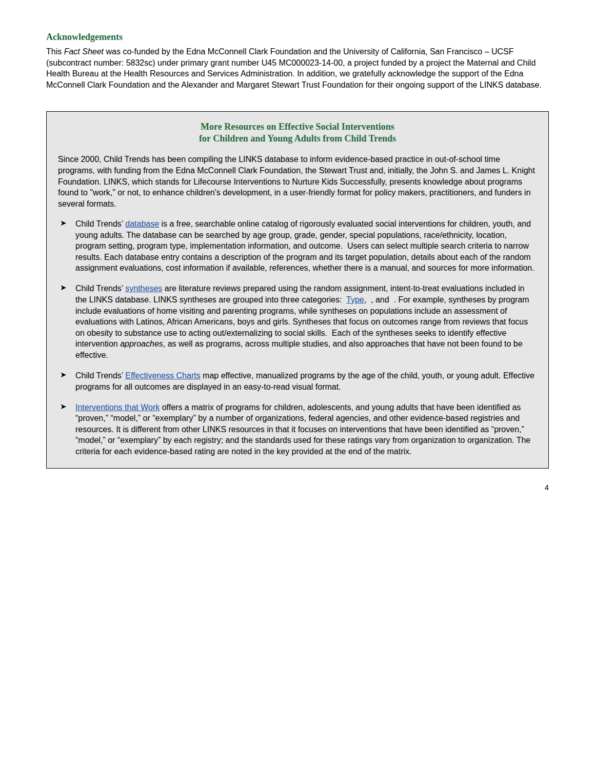Acknowledgements
This Fact Sheet was co-funded by the Edna McConnell Clark Foundation and the University of California, San Francisco – UCSF (subcontract number: 5832sc) under primary grant number U45 MC000023-14-00, a project funded by a project the Maternal and Child Health Bureau at the Health Resources and Services Administration. In addition, we gratefully acknowledge the support of the Edna McConnell Clark Foundation and the Alexander and Margaret Stewart Trust Foundation for their ongoing support of the LINKS database.
More Resources on Effective Social Interventions
for Children and Young Adults from Child Trends
Since 2000, Child Trends has been compiling the LINKS database to inform evidence-based practice in out-of-school time programs, with funding from the Edna McConnell Clark Foundation, the Stewart Trust and, initially, the John S. and James L. Knight Foundation. LINKS, which stands for Lifecourse Interventions to Nurture Kids Successfully, presents knowledge about programs found to "work," or not, to enhance children's development, in a user-friendly format for policy makers, practitioners, and funders in several formats.
Child Trends’ database is a free, searchable online catalog of rigorously evaluated social interventions for children, youth, and young adults. The database can be searched by age group, grade, gender, special populations, race/ethnicity, location, program setting, program type, implementation information, and outcome. Users can select multiple search criteria to narrow results. Each database entry contains a description of the program and its target population, details about each of the random assignment evaluations, cost information if available, references, whether there is a manual, and sources for more information.
Child Trends’ syntheses are literature reviews prepared using the random assignment, intent-to-treat evaluations included in the LINKS database. LINKS syntheses are grouped into three categories: Type, , and . For example, syntheses by program include evaluations of home visiting and parenting programs, while syntheses on populations include an assessment of evaluations with Latinos, African Americans, boys and girls. Syntheses that focus on outcomes range from reviews that focus on obesity to substance use to acting out/externalizing to social skills. Each of the syntheses seeks to identify effective intervention approaches, as well as programs, across multiple studies, and also approaches that have not been found to be effective.
Child Trends’ Effectiveness Charts map effective, manualized programs by the age of the child, youth, or young adult. Effective programs for all outcomes are displayed in an easy-to-read visual format.
Interventions that Work offers a matrix of programs for children, adolescents, and young adults that have been identified as “proven,” “model,” or “exemplary” by a number of organizations, federal agencies, and other evidence-based registries and resources. It is different from other LINKS resources in that it focuses on interventions that have been identified as “proven,” “model,” or “exemplary” by each registry; and the standards used for these ratings vary from organization to organization. The criteria for each evidence-based rating are noted in the key provided at the end of the matrix.
4